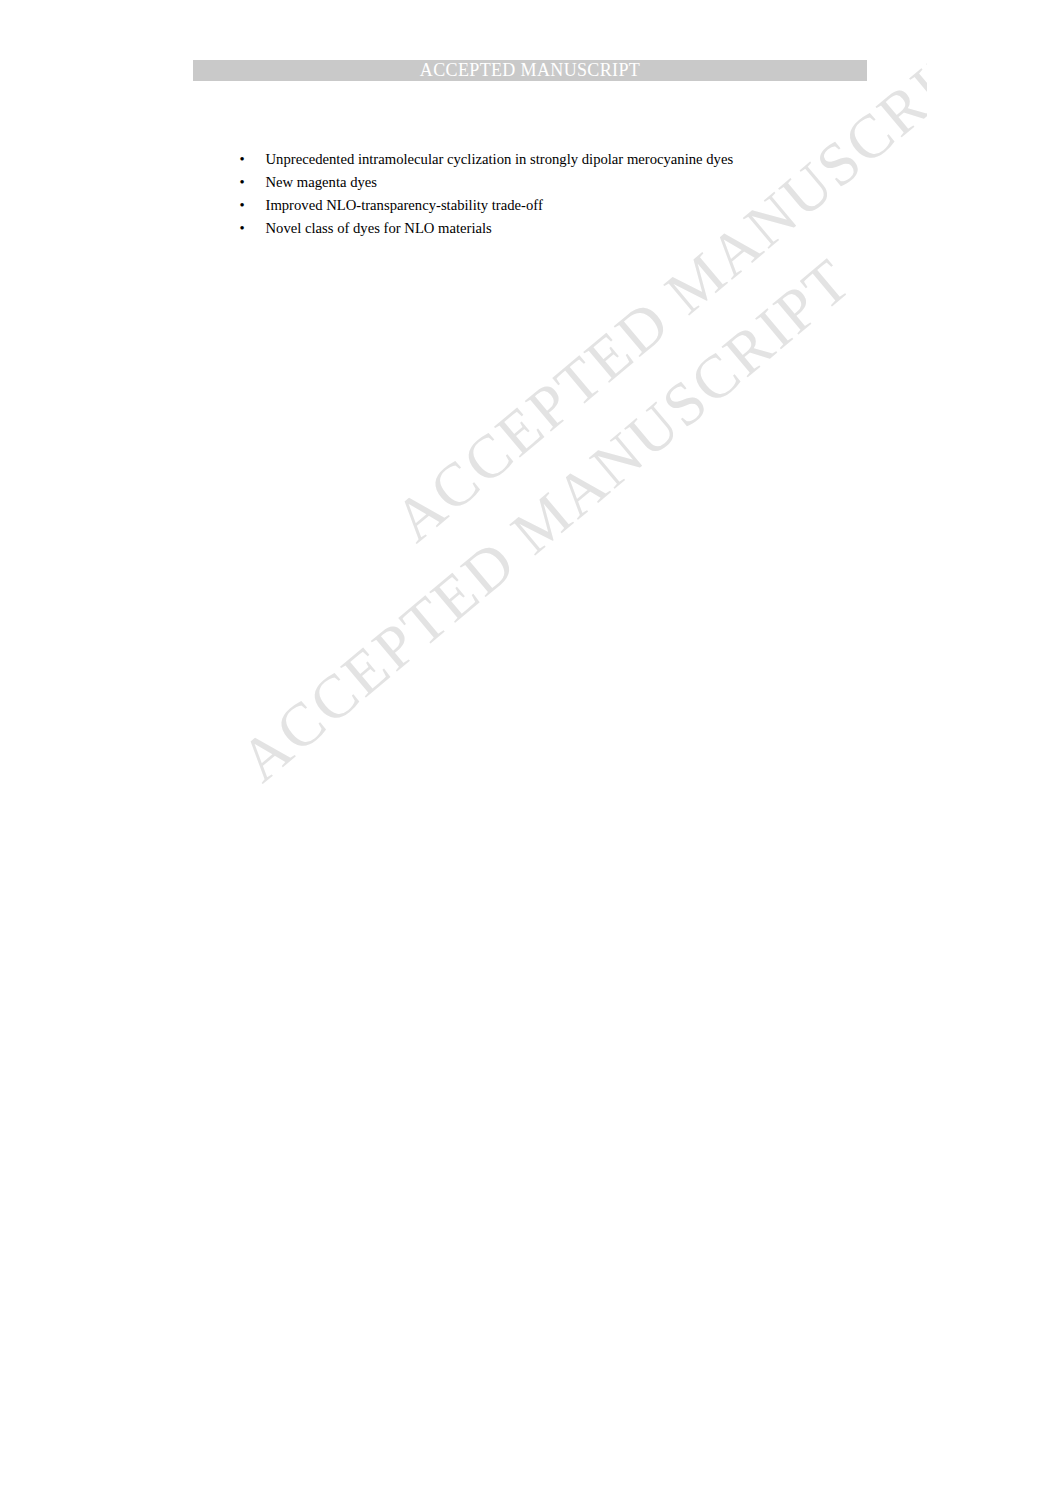ACCEPTED MANUSCRIPT
ACCEPTED MANUSCRIPT ACCEPTED MANUSCRIPT
Unprecedented intramolecular cyclization in strongly dipolar merocyanine dyes
New magenta dyes
Improved NLO-transparency-stability trade-off
Novel class of dyes for NLO materials